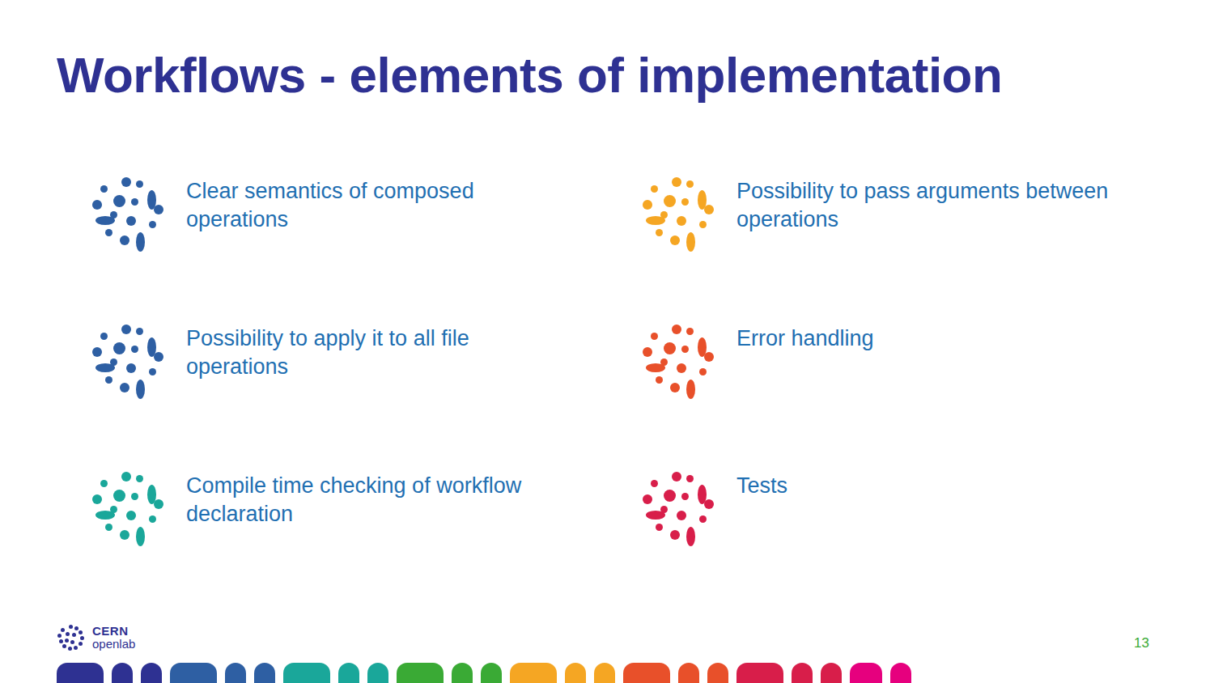Workflows - elements of implementation
Clear semantics of composed operations
Possibility to pass arguments between operations
Possibility to apply it to all file operations
Error handling
Compile time checking of workflow declaration
Tests
CERN
openlab
13